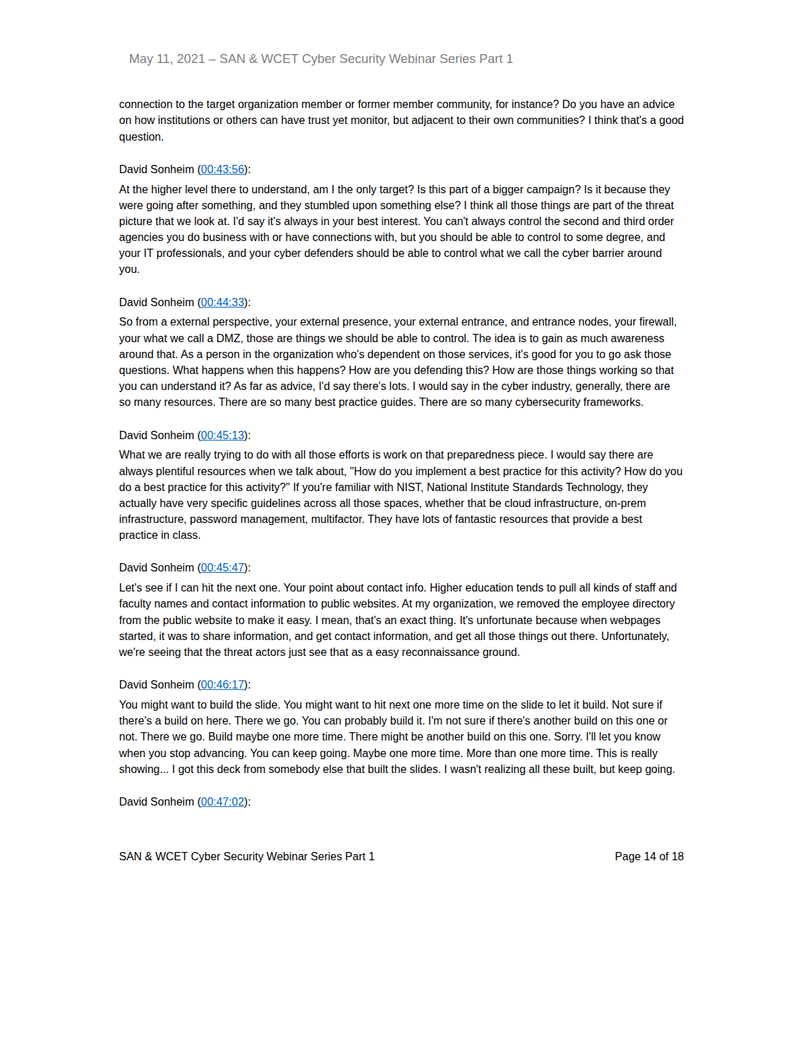May 11, 2021 – SAN & WCET Cyber Security Webinar Series Part 1
connection to the target organization member or former member community, for instance? Do you have an advice on how institutions or others can have trust yet monitor, but adjacent to their own communities? I think that's a good question.
David Sonheim (00:43:56):
At the higher level there to understand, am I the only target? Is this part of a bigger campaign? Is it because they were going after something, and they stumbled upon something else? I think all those things are part of the threat picture that we look at. I'd say it's always in your best interest. You can't always control the second and third order agencies you do business with or have connections with, but you should be able to control to some degree, and your IT professionals, and your cyber defenders should be able to control what we call the cyber barrier around you.
David Sonheim (00:44:33):
So from a external perspective, your external presence, your external entrance, and entrance nodes, your firewall, your what we call a DMZ, those are things we should be able to control. The idea is to gain as much awareness around that. As a person in the organization who's dependent on those services, it's good for you to go ask those questions. What happens when this happens? How are you defending this? How are those things working so that you can understand it? As far as advice, I'd say there's lots. I would say in the cyber industry, generally, there are so many resources. There are so many best practice guides. There are so many cybersecurity frameworks.
David Sonheim (00:45:13):
What we are really trying to do with all those efforts is work on that preparedness piece. I would say there are always plentiful resources when we talk about, "How do you implement a best practice for this activity? How do you do a best practice for this activity?" If you're familiar with NIST, National Institute Standards Technology, they actually have very specific guidelines across all those spaces, whether that be cloud infrastructure, on-prem infrastructure, password management, multifactor. They have lots of fantastic resources that provide a best practice in class.
David Sonheim (00:45:47):
Let's see if I can hit the next one. Your point about contact info. Higher education tends to pull all kinds of staff and faculty names and contact information to public websites. At my organization, we removed the employee directory from the public website to make it easy. I mean, that's an exact thing. It's unfortunate because when webpages started, it was to share information, and get contact information, and get all those things out there. Unfortunately, we're seeing that the threat actors just see that as a easy reconnaissance ground.
David Sonheim (00:46:17):
You might want to build the slide. You might want to hit next one more time on the slide to let it build. Not sure if there's a build on here. There we go. You can probably build it. I'm not sure if there's another build on this one or not. There we go. Build maybe one more time. There might be another build on this one. Sorry. I'll let you know when you stop advancing. You can keep going. Maybe one more time. More than one more time. This is really showing... I got this deck from somebody else that built the slides. I wasn't realizing all these built, but keep going.
David Sonheim (00:47:02):
SAN & WCET Cyber Security Webinar Series Part 1 Page 14 of 18